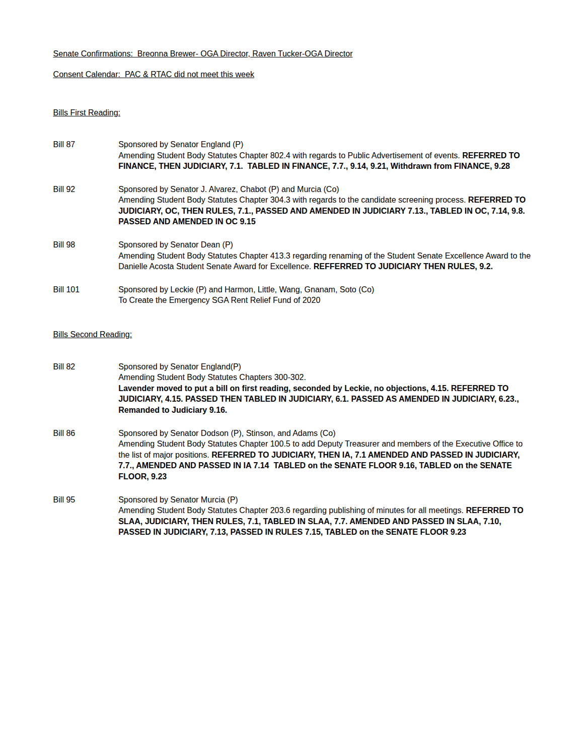Senate Confirmations: Breonna Brewer- OGA Director, Raven Tucker-OGA Director
Consent Calendar: PAC & RTAC did not meet this week
Bills First Reading:
| Bill 87 | Sponsored by Senator England (P) Amending Student Body Statutes Chapter 802.4 with regards to Public Advertisement of events. REFERRED TO FINANCE, THEN JUDICIARY, 7.1. TABLED IN FINANCE, 7.7., 9.14, 9.21, Withdrawn from FINANCE, 9.28 |
| Bill 92 | Sponsored by Senator J. Alvarez, Chabot (P) and Murcia (Co) Amending Student Body Statutes Chapter 304.3 with regards to the candidate screening process. REFERRED TO JUDICIARY, OC, THEN RULES, 7.1., PASSED AND AMENDED IN JUDICIARY 7.13., TABLED IN OC, 7.14, 9.8. PASSED AND AMENDED IN OC 9.15 |
| Bill 98 | Sponsored by Senator Dean (P) Amending Student Body Statutes Chapter 413.3 regarding renaming of the Student Senate Excellence Award to the Danielle Acosta Student Senate Award for Excellence. REFFERRED TO JUDICIARY THEN RULES, 9.2. |
| Bill 101 | Sponsored by Leckie (P) and Harmon, Little, Wang, Gnanam, Soto (Co) To Create the Emergency SGA Rent Relief Fund of 2020 |
Bills Second Reading:
| Bill 82 | Sponsored by Senator England(P) Amending Student Body Statutes Chapters 300-302. Lavender moved to put a bill on first reading, seconded by Leckie, no objections, 4.15. REFERRED TO JUDICIARY, 4.15. PASSED THEN TABLED IN JUDICIARY, 6.1. PASSED AS AMENDED IN JUDICIARY, 6.23., Remanded to Judiciary 9.16. |
| Bill 86 | Sponsored by Senator Dodson (P), Stinson, and Adams (Co) Amending Student Body Statutes Chapter 100.5 to add Deputy Treasurer and members of the Executive Office to the list of major positions. REFERRED TO JUDICIARY, THEN IA, 7.1 AMENDED AND PASSED IN JUDICIARY, 7.7., AMENDED AND PASSED IN IA 7.14 TABLED on the SENATE FLOOR 9.16, TABLED on the SENATE FLOOR, 9.23 |
| Bill 95 | Sponsored by Senator Murcia (P) Amending Student Body Statutes Chapter 203.6 regarding publishing of minutes for all meetings. REFERRED TO SLAA, JUDICIARY, THEN RULES, 7.1, TABLED IN SLAA, 7.7. AMENDED AND PASSED IN SLAA, 7.10, PASSED IN JUDICIARY, 7.13, PASSED IN RULES 7.15, TABLED on the SENATE FLOOR 9.23 |